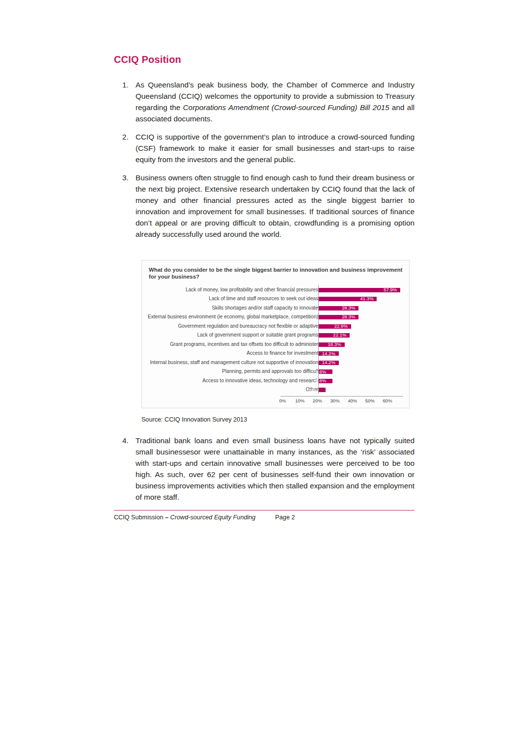CCIQ Position
As Queensland’s peak business body, the Chamber of Commerce and Industry Queensland (CCIQ) welcomes the opportunity to provide a submission to Treasury regarding the Corporations Amendment (Crowd-sourced Funding) Bill 2015 and all associated documents.
CCIQ is supportive of the government’s plan to introduce a crowd-sourced funding (CSF) framework to make it easier for small businesses and start-ups to raise equity from the investors and the general public.
Business owners often struggle to find enough cash to fund their dream business or the next big project. Extensive research undertaken by CCIQ found that the lack of money and other financial pressures acted as the single biggest barrier to innovation and improvement for small businesses. If traditional sources of finance don’t appeal or are proving difficult to obtain, crowdfunding is a promising option already successfully used around the world.
What do you consider to be the single biggest barrier to innovation and business improvement for your business?
| Lack of money, low profitability and other financial pressures | 57.9% |
| Lack of time and staff resources to seek out ideas | 41.3% |
| Skills shortages and/or staff capacity to innovate | 28.3% |
| External business environment (ie economy, global marketplace, competition) | 28.3% |
| Government regulation and bureaucracy not flexible or adaptive | 22.9% |
| Lack of government support or suitable grant programs | 22.1% |
| Grant programs, incentives and tax offsets too difficult to administer | 18.3% |
| Access to finance for investment | 14.2% |
| Internal business, staff and management culture not supportive of innovation | 14.2% |
| Planning, permits and approvals too difficult | 9.6% |
| Access to innovative ideas, technology and research | 9.6% |
| Other | 5% |
0%
10%
20%
30%
40%
50%
60%
Source: CCIQ Innovation Survey 2013
Traditional bank loans and even small business loans have not typically suited small businessesor were unattainable in many instances, as the ‘risk’ associated with start-ups and certain innovative small businesses were perceived to be too high. As such, over 62 per cent of businesses self-fund their own innovation or business improvements activities which then stalled expansion and the employment of more staff.
CCIQ Submission – Crowd-sourced Equity Funding
Page 2